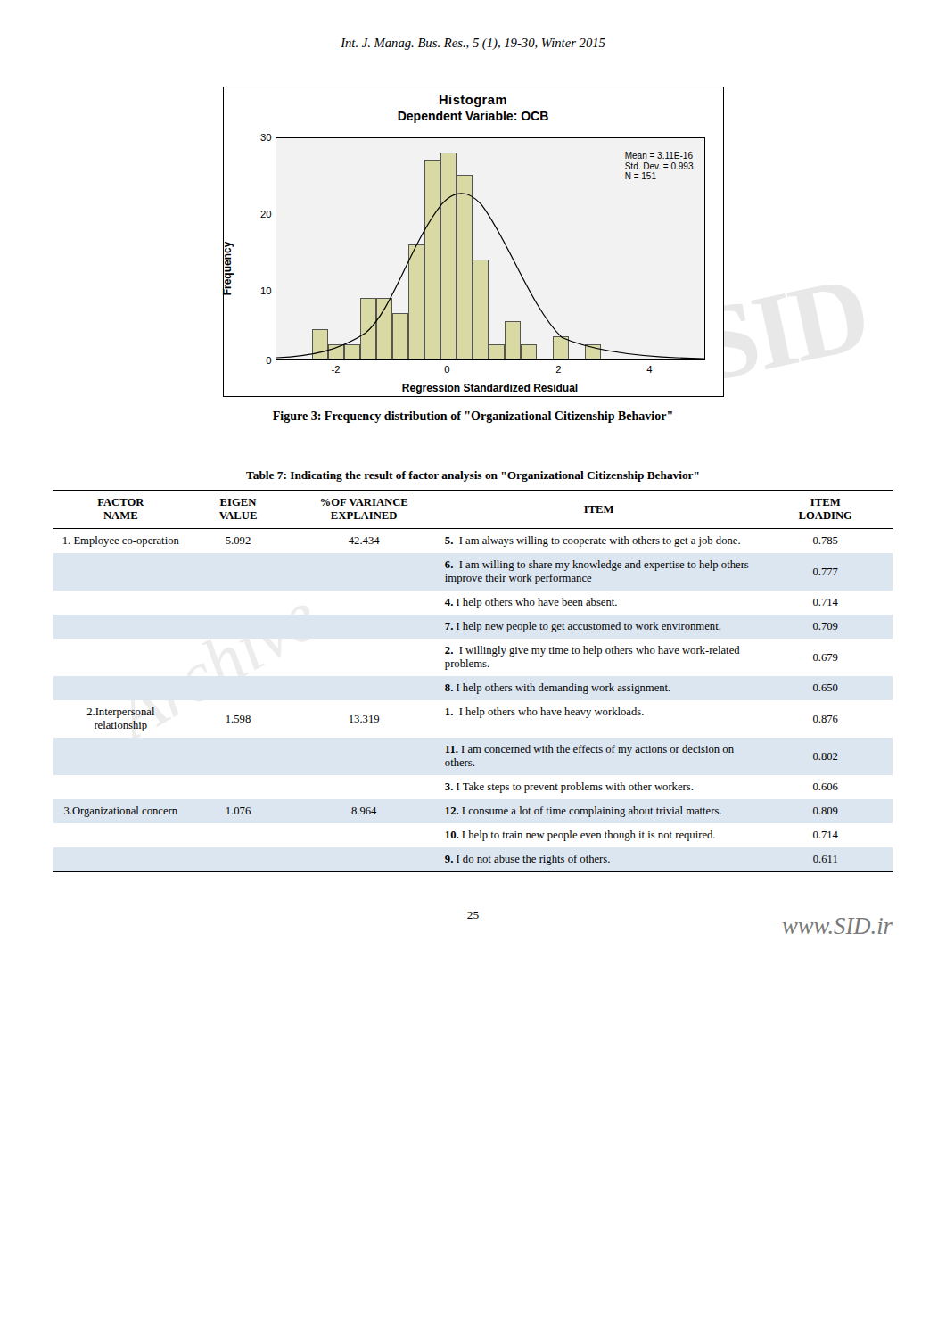SID
Archive
Int. J. Manag. Bus. Res., 5 (1), 19-30, Winter 2015
Histogram
Dependent Variable: OCB
Frequency
30 20 10 0
Mean = 3.11E-16
Std. Dev. = 0.993
N = 151
-2 0 2 4
Regression Standardized Residual
Figure 3: Frequency distribution of "Organizational Citizenship Behavior"
Table 7: Indicating the result of factor analysis on "Organizational Citizenship Behavior"
| FACTOR NAME | EIGEN VALUE | %OF VARIANCE EXPLAINED | ITEM | ITEM LOADING |
| --- | --- | --- | --- | --- |
| 1. Employee co-operation | 5.092 | 42.434 | 5. I am always willing to cooperate with others to get a job done. | 0.785 |
| | | | 6. I am willing to share my knowledge and expertise to help others improve their work performance | 0.777 |
| | | | 4. I help others who have been absent. | 0.714 |
| | | | 7. I help new people to get accustomed to work environment. | 0.709 |
| | | | 2. I willingly give my time to help others who have work-related problems. | 0.679 |
| | | | 8. I help others with demanding work assignment. | 0.650 |
| 2.Interpersonal relationship | 1.598 | 13.319 | 1. I help others who have heavy workloads. | 0.876 |
| | | | 11. I am concerned with the effects of my actions or decision on others. | 0.802 |
| | | | 3. I Take steps to prevent problems with other workers. | 0.606 |
| 3.Organizational concern | 1.076 | 8.964 | 12. I consume a lot of time complaining about trivial matters. | 0.809 |
| | | | 10. I help to train new people even though it is not required. | 0.714 |
| | | | 9. I do not abuse the rights of others. | 0.611 |
25
www.SID.ir